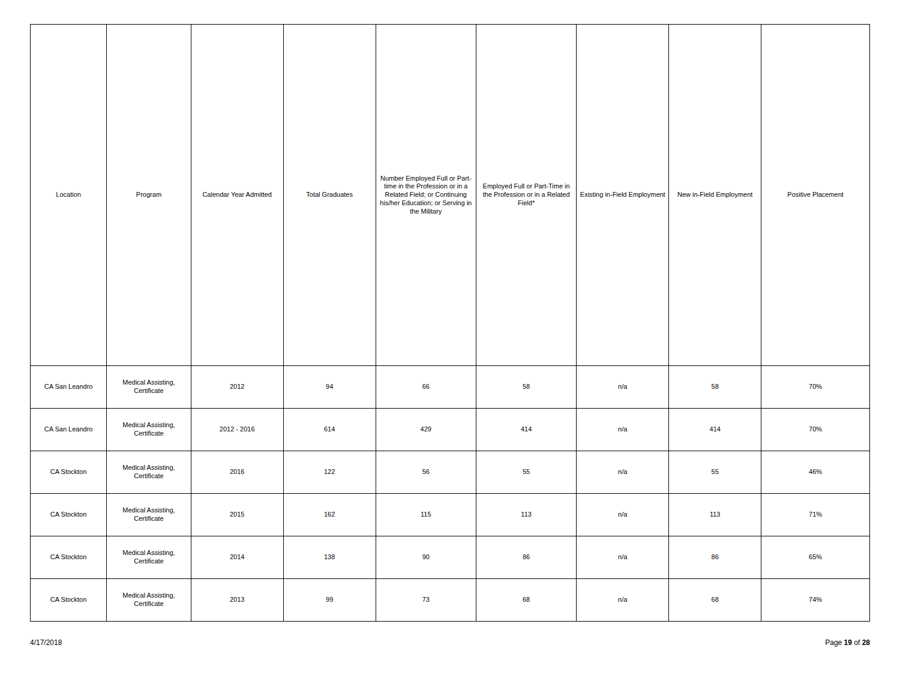| Location | Program | Calendar Year Admitted | Total Graduates | Number Employed Full or Part-time in the Profession or in a Related Field; or Continuing his/her Education; or Serving in the Military | Employed Full or Part-Time in the Profession or in a Related Field* | Existing in-Field Employment | New in-Field Employment | Positive Placement |
| --- | --- | --- | --- | --- | --- | --- | --- | --- |
| CA San Leandro | Medical Assisting, Certificate | 2012 | 94 | 66 | 58 | n/a | 58 | 70% |
| CA San Leandro | Medical Assisting, Certificate | 2012 - 2016 | 614 | 429 | 414 | n/a | 414 | 70% |
| CA Stockton | Medical Assisting, Certificate | 2016 | 122 | 56 | 55 | n/a | 55 | 46% |
| CA Stockton | Medical Assisting, Certificate | 2015 | 162 | 115 | 113 | n/a | 113 | 71% |
| CA Stockton | Medical Assisting, Certificate | 2014 | 138 | 90 | 86 | n/a | 86 | 65% |
| CA Stockton | Medical Assisting, Certificate | 2013 | 99 | 73 | 68 | n/a | 68 | 74% |
4/17/2018
Page 19 of 28